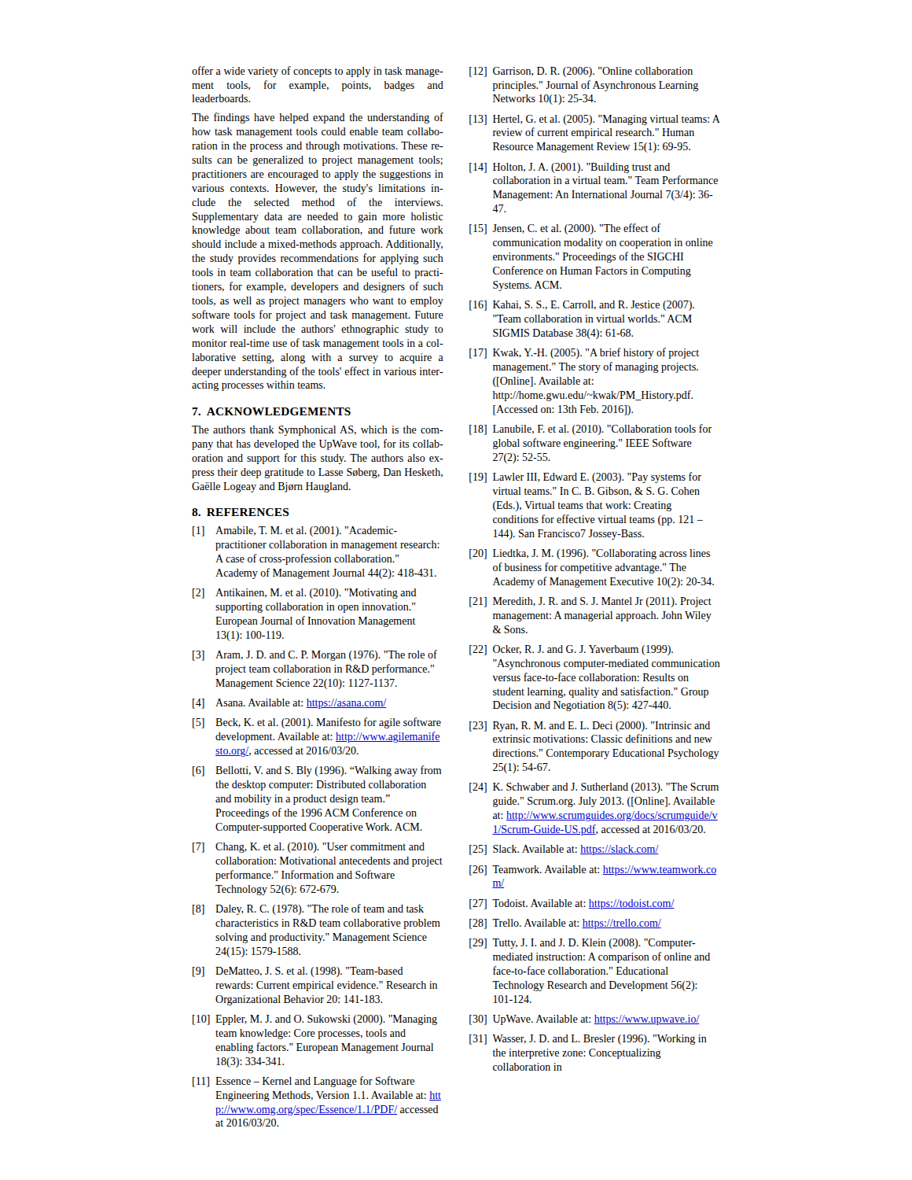offer a wide variety of concepts to apply in task management tools, for example, points, badges and leaderboards.
The findings have helped expand the understanding of how task management tools could enable team collaboration in the process and through motivations. These results can be generalized to project management tools; practitioners are encouraged to apply the suggestions in various contexts. However, the study's limitations include the selected method of the interviews. Supplementary data are needed to gain more holistic knowledge about team collaboration, and future work should include a mixed-methods approach. Additionally, the study provides recommendations for applying such tools in team collaboration that can be useful to practitioners, for example, developers and designers of such tools, as well as project managers who want to employ software tools for project and task management. Future work will include the authors' ethnographic study to monitor real-time use of task management tools in a collaborative setting, along with a survey to acquire a deeper understanding of the tools' effect in various interacting processes within teams.
7. ACKNOWLEDGEMENTS
The authors thank Symphonical AS, which is the company that has developed the UpWave tool, for its collaboration and support for this study. The authors also express their deep gratitude to Lasse Søberg, Dan Hesketh, Gaëlle Logeay and Bjørn Haugland.
8. REFERENCES
Amabile, T. M. et al. (2001). "Academic-practitioner collaboration in management research: A case of cross-profession collaboration." Academy of Management Journal 44(2): 418-431.
Antikainen, M. et al. (2010). "Motivating and supporting collaboration in open innovation." European Journal of Innovation Management 13(1): 100-119.
Aram, J. D. and C. P. Morgan (1976). "The role of project team collaboration in R&D performance." Management Science 22(10): 1127-1137.
Asana. Available at: https://asana.com/
Beck, K. et al. (2001). Manifesto for agile software development. Available at: http://www.agilemanifesto.org/, accessed at 2016/03/20.
Bellotti, V. and S. Bly (1996). “Walking away from the desktop computer: Distributed collaboration and mobility in a product design team.” Proceedings of the 1996 ACM Conference on Computer-supported Cooperative Work. ACM.
Chang, K. et al. (2010). "User commitment and collaboration: Motivational antecedents and project performance." Information and Software Technology 52(6): 672-679.
Daley, R. C. (1978). "The role of team and task characteristics in R&D team collaborative problem solving and productivity." Management Science 24(15): 1579-1588.
DeMatteo, J. S. et al. (1998). "Team-based rewards: Current empirical evidence." Research in Organizational Behavior 20: 141-183.
Eppler, M. J. and O. Sukowski (2000). "Managing team knowledge: Core processes, tools and enabling factors." European Management Journal 18(3): 334-341.
Essence – Kernel and Language for Software Engineering Methods, Version 1.1. Available at: http://www.omg.org/spec/Essence/1.1/PDF/ accessed at 2016/03/20.
Garrison, D. R. (2006). "Online collaboration principles." Journal of Asynchronous Learning Networks 10(1): 25-34.
Hertel, G. et al. (2005). "Managing virtual teams: A review of current empirical research." Human Resource Management Review 15(1): 69-95.
Holton, J. A. (2001). "Building trust and collaboration in a virtual team." Team Performance Management: An International Journal 7(3/4): 36-47.
Jensen, C. et al. (2000). "The effect of communication modality on cooperation in online environments." Proceedings of the SIGCHI Conference on Human Factors in Computing Systems. ACM.
Kahai, S. S., E. Carroll, and R. Jestice (2007). "Team collaboration in virtual worlds." ACM SIGMIS Database 38(4): 61-68.
Kwak, Y.-H. (2005). "A brief history of project management." The story of managing projects. ([Online]. Available at: http://home.gwu.edu/~kwak/PM_History.pdf. [Accessed on: 13th Feb. 2016]).
Lanubile, F. et al. (2010). "Collaboration tools for global software engineering." IEEE Software 27(2): 52-55.
Lawler III, Edward E. (2003). "Pay systems for virtual teams." In C. B. Gibson, & S. G. Cohen (Eds.), Virtual teams that work: Creating conditions for effective virtual teams (pp. 121 – 144). San Francisco7 Jossey-Bass.
Liedtka, J. M. (1996). "Collaborating across lines of business for competitive advantage." The Academy of Management Executive 10(2): 20-34.
Meredith, J. R. and S. J. Mantel Jr (2011). Project management: A managerial approach. John Wiley & Sons.
Ocker, R. J. and G. J. Yaverbaum (1999). "Asynchronous computer-mediated communication versus face-to-face collaboration: Results on student learning, quality and satisfaction." Group Decision and Negotiation 8(5): 427-440.
Ryan, R. M. and E. L. Deci (2000). "Intrinsic and extrinsic motivations: Classic definitions and new directions." Contemporary Educational Psychology 25(1): 54-67.
K. Schwaber and J. Sutherland (2013). "The Scrum guide." Scrum.org. July 2013. ([Online]. Available at: http://www.scrumguides.org/docs/scrumguide/v1/Scrum-Guide-US.pdf, accessed at 2016/03/20.
Slack. Available at: https://slack.com/
Teamwork. Available at: https://www.teamwork.com/
Todoist. Available at: https://todoist.com/
Trello. Available at: https://trello.com/
Tutty, J. I. and J. D. Klein (2008). "Computer-mediated instruction: A comparison of online and face-to-face collaboration." Educational Technology Research and Development 56(2): 101-124.
UpWave. Available at: https://www.upwave.io/
Wasser, J. D. and L. Bresler (1996). "Working in the interpretive zone: Conceptualizing collaboration in